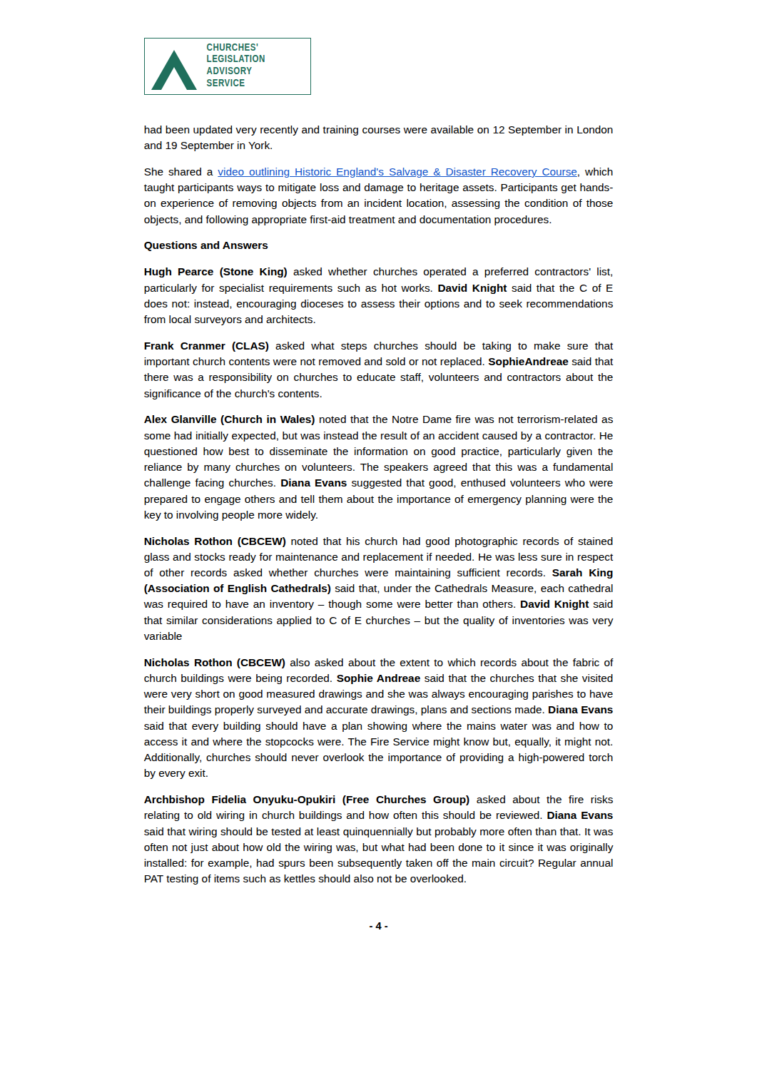Churches' Legislation Advisory Service
had been updated very recently and training courses were available on 12 September in London and 19 September in York.
She shared a video outlining Historic England's Salvage & Disaster Recovery Course, which taught participants ways to mitigate loss and damage to heritage assets. Participants get hands-on experience of removing objects from an incident location, assessing the condition of those objects, and following appropriate first-aid treatment and documentation procedures.
Questions and Answers
Hugh Pearce (Stone King) asked whether churches operated a preferred contractors' list, particularly for specialist requirements such as hot works. David Knight said that the C of E does not: instead, encouraging dioceses to assess their options and to seek recommendations from local surveyors and architects.
Frank Cranmer (CLAS) asked what steps churches should be taking to make sure that important church contents were not removed and sold or not replaced. SophieAndreae said that there was a responsibility on churches to educate staff, volunteers and contractors about the significance of the church's contents.
Alex Glanville (Church in Wales) noted that the Notre Dame fire was not terrorism-related as some had initially expected, but was instead the result of an accident caused by a contractor. He questioned how best to disseminate the information on good practice, particularly given the reliance by many churches on volunteers. The speakers agreed that this was a fundamental challenge facing churches. Diana Evans suggested that good, enthused volunteers who were prepared to engage others and tell them about the importance of emergency planning were the key to involving people more widely.
Nicholas Rothon (CBCEW) noted that his church had good photographic records of stained glass and stocks ready for maintenance and replacement if needed. He was less sure in respect of other records asked whether churches were maintaining sufficient records. Sarah King (Association of English Cathedrals) said that, under the Cathedrals Measure, each cathedral was required to have an inventory – though some were better than others. David Knight said that similar considerations applied to C of E churches – but the quality of inventories was very variable
Nicholas Rothon (CBCEW) also asked about the extent to which records about the fabric of church buildings were being recorded. Sophie Andreae said that the churches that she visited were very short on good measured drawings and she was always encouraging parishes to have their buildings properly surveyed and accurate drawings, plans and sections made. Diana Evans said that every building should have a plan showing where the mains water was and how to access it and where the stopcocks were. The Fire Service might know but, equally, it might not. Additionally, churches should never overlook the importance of providing a high-powered torch by every exit.
Archbishop Fidelia Onyuku-Opukiri (Free Churches Group) asked about the fire risks relating to old wiring in church buildings and how often this should be reviewed. Diana Evans said that wiring should be tested at least quinquennially but probably more often than that. It was often not just about how old the wiring was, but what had been done to it since it was originally installed: for example, had spurs been subsequently taken off the main circuit? Regular annual PAT testing of items such as kettles should also not be overlooked.
- 4 -